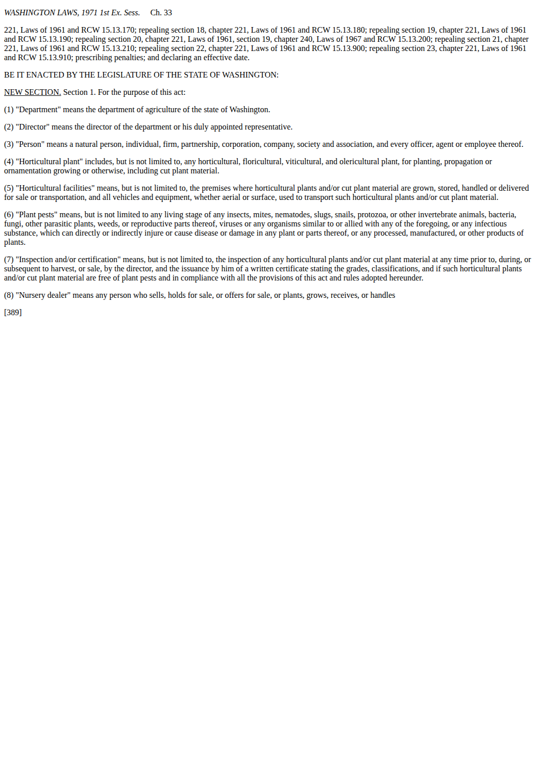WASHINGTON LAWS, 1971 1st Ex. Sess. Ch. 33
221, Laws of 1961 and RCW 15.13.170; repealing section 18, chapter 221, Laws of 1961 and RCW 15.13.180; repealing section 19, chapter 221, Laws of 1961 and RCW 15.13.190; repealing section 20, chapter 221, Laws of 1961, section 19, chapter 240, Laws of 1967 and RCW 15.13.200; repealing section 21, chapter 221, Laws of 1961 and RCW 15.13.210; repealing section 22, chapter 221, Laws of 1961 and RCW 15.13.900; repealing section 23, chapter 221, Laws of 1961 and RCW 15.13.910; prescribing penalties; and declaring an effective date.
BE IT ENACTED BY THE LEGISLATURE OF THE STATE OF WASHINGTON:
NEW SECTION. Section 1. For the purpose of this act:
(1) "Department" means the department of agriculture of the state of Washington.
(2) "Director" means the director of the department or his duly appointed representative.
(3) "Person" means a natural person, individual, firm, partnership, corporation, company, society and association, and every officer, agent or employee thereof.
(4) "Horticultural plant" includes, but is not limited to, any horticultural, floricultural, viticultural, and olericultural plant, for planting, propagation or ornamentation growing or otherwise, including cut plant material.
(5) "Horticultural facilities" means, but is not limited to, the premises where horticultural plants and/or cut plant material are grown, stored, handled or delivered for sale or transportation, and all vehicles and equipment, whether aerial or surface, used to transport such horticultural plants and/or cut plant material.
(6) "Plant pests" means, but is not limited to any living stage of any insects, mites, nematodes, slugs, snails, protozoa, or other invertebrate animals, bacteria, fungi, other parasitic plants, weeds, or reproductive parts thereof, viruses or any organisms similar to or allied with any of the foregoing, or any infectious substance, which can directly or indirectly injure or cause disease or damage in any plant or parts thereof, or any processed, manufactured, or other products of plants.
(7) "Inspection and/or certification" means, but is not limited to, the inspection of any horticultural plants and/or cut plant material at any time prior to, during, or subsequent to harvest, or sale, by the director, and the issuance by him of a written certificate stating the grades, classifications, and if such horticultural plants and/or cut plant material are free of plant pests and in compliance with all the provisions of this act and rules adopted hereunder.
(8) "Nursery dealer" means any person who sells, holds for sale, or offers for sale, or plants, grows, receives, or handles
[389]